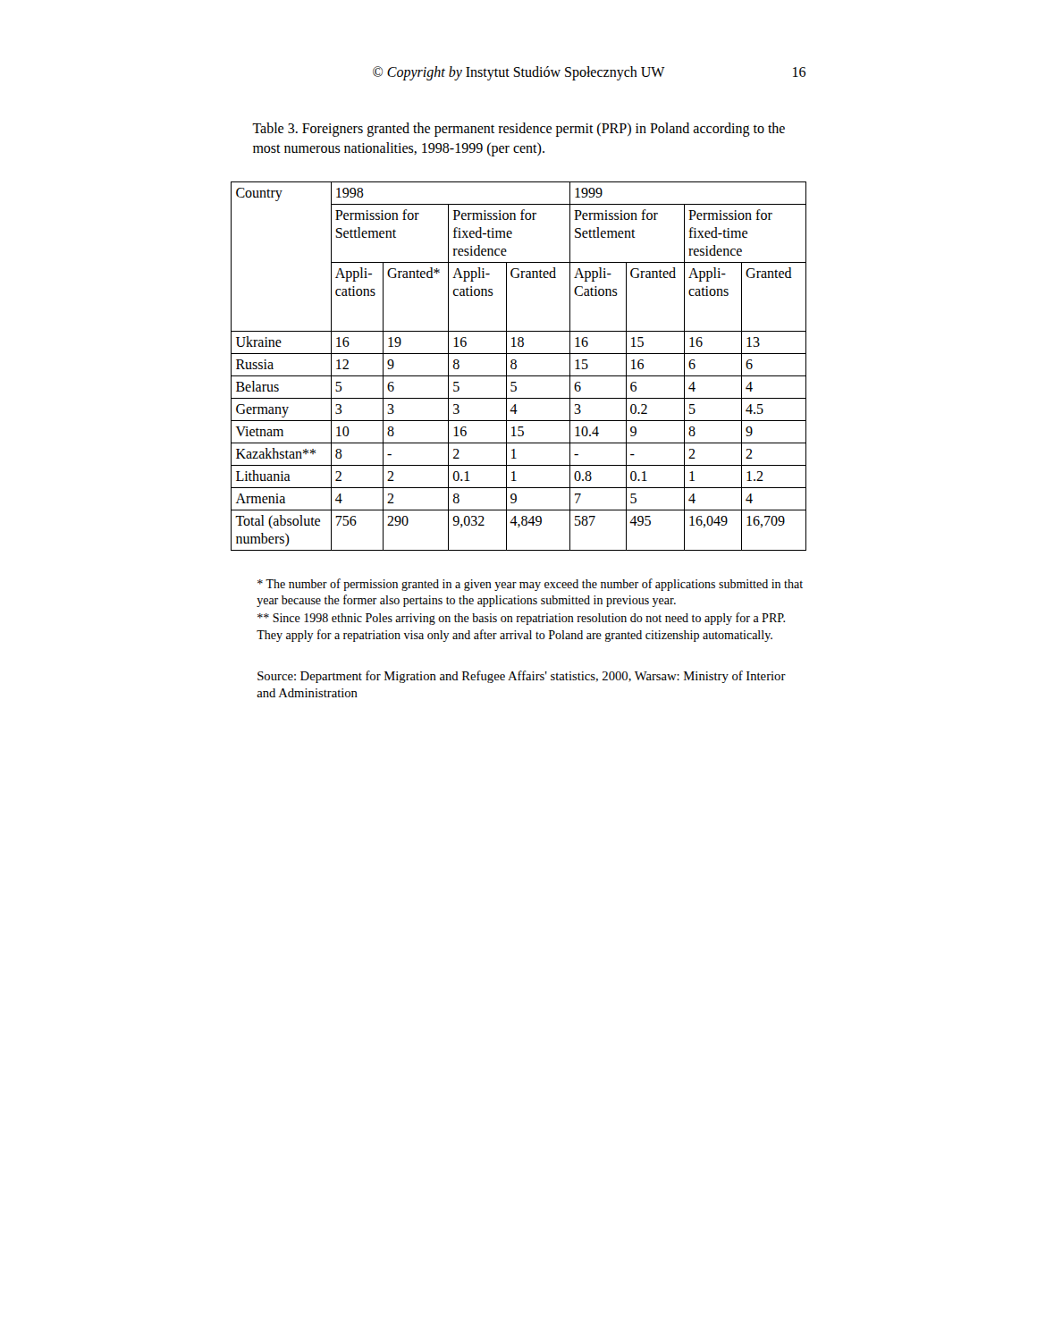© Copyright by Instytut Studiów Społecznych UW 16
Table 3. Foreigners granted the permanent residence permit (PRP) in Poland according to the most numerous nationalities, 1998-1999 (per cent).
| Country | 1998 | 1999 |
| --- | --- | --- |
| Permission for Settlement | Permission for fixed-time residence | Permission for Settlement | Permission for fixed-time residence |
| Appli- cations | Granted* | Appli- cations | Granted | Appli- Cations | Granted | Appli- cations | Granted |
| Ukraine | 16 | 19 | 16 | 18 | 16 | 15 | 16 | 13 |
| Russia | 12 | 9 | 8 | 8 | 15 | 16 | 6 | 6 |
| Belarus | 5 | 6 | 5 | 5 | 6 | 6 | 4 | 4 |
| Germany | 3 | 3 | 3 | 4 | 3 | 0.2 | 5 | 4.5 |
| Vietnam | 10 | 8 | 16 | 15 | 10.4 | 9 | 8 | 9 |
| Kazakhstan** | 8 | - | 2 | 1 | - | - | 2 | 2 |
| Lithuania | 2 | 2 | 0.1 | 1 | 0.8 | 0.1 | 1 | 1.2 |
| Armenia | 4 | 2 | 8 | 9 | 7 | 5 | 4 | 4 |
| Total (absolute numbers) | 756 | 290 | 9,032 | 4,849 | 587 | 495 | 16,049 | 16,709 |
* The number of permission granted in a given year may exceed the number of applications submitted in that year because the former also pertains to the applications submitted in previous year.
** Since 1998 ethnic Poles arriving on the basis on repatriation resolution do not need to apply for a PRP. They apply for a repatriation visa only and after arrival to Poland are granted citizenship automatically.
Source: Department for Migration and Refugee Affairs' statistics, 2000, Warsaw: Ministry of Interior and Administration